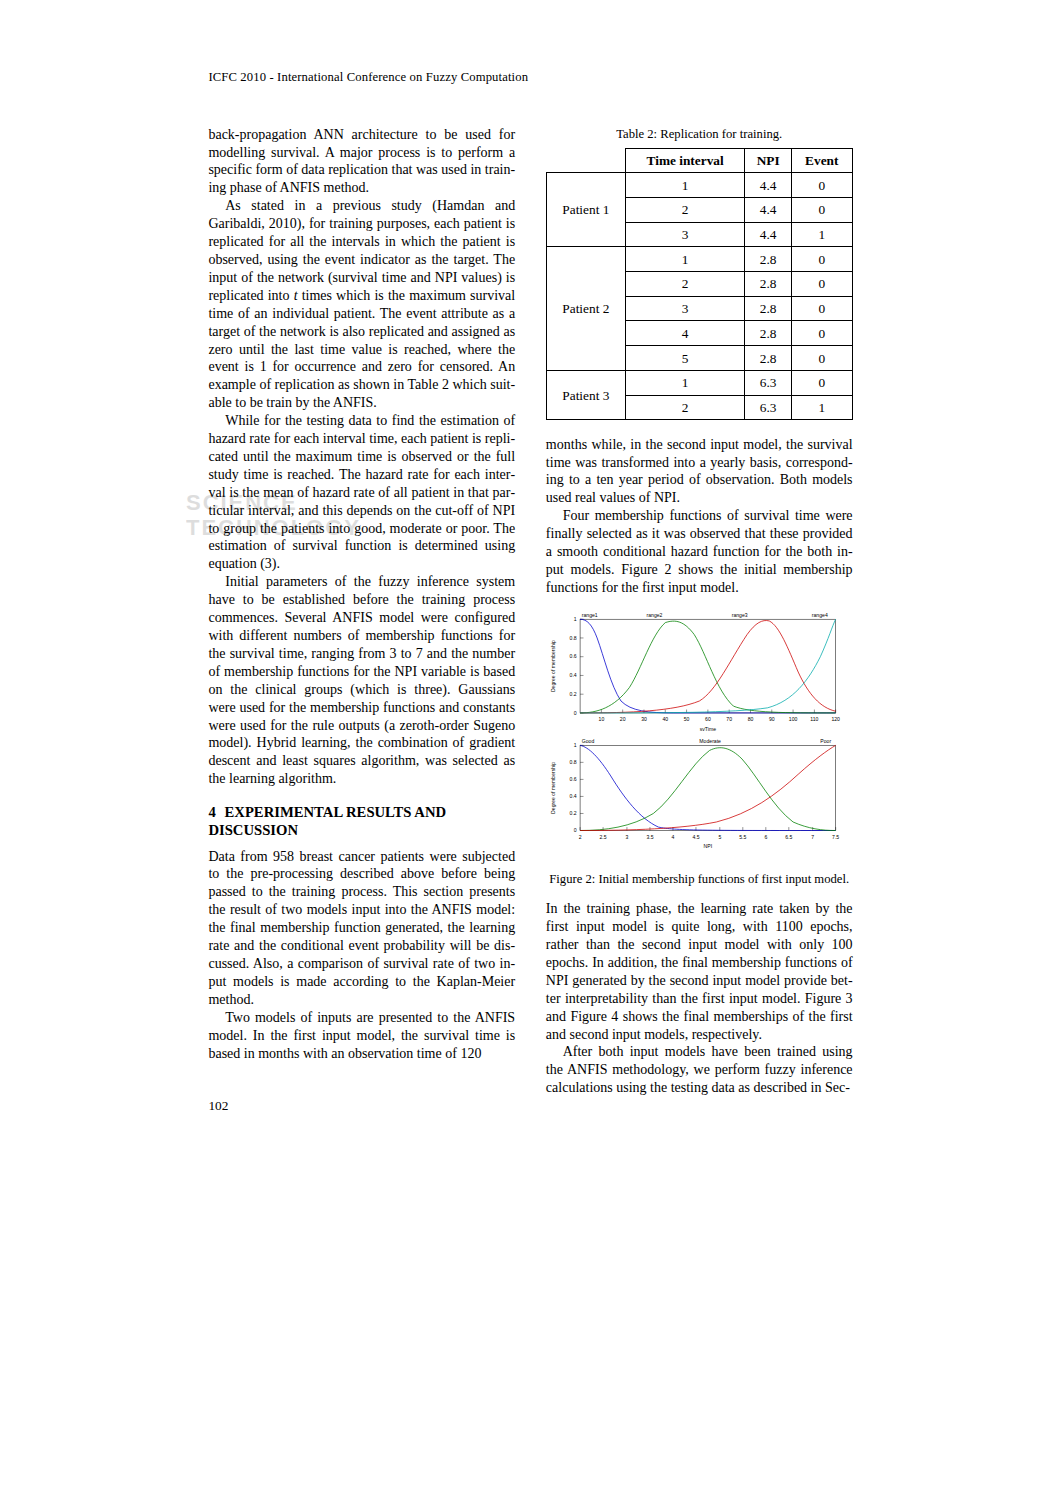ICFC 2010 - International Conference on Fuzzy Computation
SCIENCE TECHNOLOGY
back-propagation ANN architecture to be used for modelling survival. A major process is to perform a specific form of data replication that was used in training phase of ANFIS method.
As stated in a previous study (Hamdan and Garibaldi, 2010), for training purposes, each patient is replicated for all the intervals in which the patient is observed, using the event indicator as the target. The input of the network (survival time and NPI values) is replicated into t times which is the maximum survival time of an individual patient. The event attribute as a target of the network is also replicated and assigned as zero until the last time value is reached, where the event is 1 for occurrence and zero for censored. An example of replication as shown in Table 2 which suitable to be train by the ANFIS.
While for the testing data to find the estimation of hazard rate for each interval time, each patient is replicated until the maximum time is observed or the full study time is reached. The hazard rate for each interval is the mean of hazard rate of all patient in that particular interval, and this depends on the cut-off of NPI to group the patients into good, moderate or poor. The estimation of survival function is determined using equation (3).
Initial parameters of the fuzzy inference system have to be established before the training process commences. Several ANFIS model were configured with different numbers of membership functions for the survival time, ranging from 3 to 7 and the number of membership functions for the NPI variable is based on the clinical groups (which is three). Gaussians were used for the membership functions and constants were used for the rule outputs (a zeroth-order Sugeno model). Hybrid learning, the combination of gradient descent and least squares algorithm, was selected as the learning algorithm.
4 EXPERIMENTAL RESULTS AND DISCUSSION
Data from 958 breast cancer patients were subjected to the pre-processing described above before being passed to the training process. This section presents the result of two models input into the ANFIS model: the final membership function generated, the learning rate and the conditional event probability will be discussed. Also, a comparison of survival rate of two input models is made according to the Kaplan-Meier method.
Two models of inputs are presented to the ANFIS model. In the first input model, the survival time is based in months with an observation time of 120
Table 2: Replication for training.
| | Time interval | NPI | Event |
| --- | --- | --- | --- |
| Patient 1 | 1 | 4.4 | 0 |
| 2 | 4.4 | 0 |
| 3 | 4.4 | 1 |
| Patient 2 | 1 | 2.8 | 0 |
| 2 | 2.8 | 0 |
| 3 | 2.8 | 0 |
| 4 | 2.8 | 0 |
| 5 | 2.8 | 0 |
| Patient 3 | 1 | 6.3 | 0 |
| 2 | 6.3 | 1 |
months while, in the second input model, the survival time was transformed into a yearly basis, corresponding to a ten year period of observation. Both models used real values of NPI.
Four membership functions of survival time were finally selected as it was observed that these provided a smooth conditional hazard function for the both input models. Figure 2 shows the initial membership functions for the first input model.
1 0.8 0.6 0.4 0.2 0 10 20 30 40 50 60 70 80 90 100 110 120 svTime Degree of membership range1 range2 range3 range4 1 0.8 0.6 0.4 0.2 0 2 2.5 3 3.5 4 4.5 5 5.5 6 6.5 7 7.5 NPI Degree of membership Good Moderate Poor
Figure 2: Initial membership functions of first input model.
In the training phase, the learning rate taken by the first input model is quite long, with 1100 epochs, rather than the second input model with only 100 epochs. In addition, the final membership functions of NPI generated by the second input model provide better interpretability than the first input model. Figure 3 and Figure 4 shows the final memberships of the first and second input models, respectively.
After both input models have been trained using the ANFIS methodology, we perform fuzzy inference calculations using the testing data as described in Sec-
102